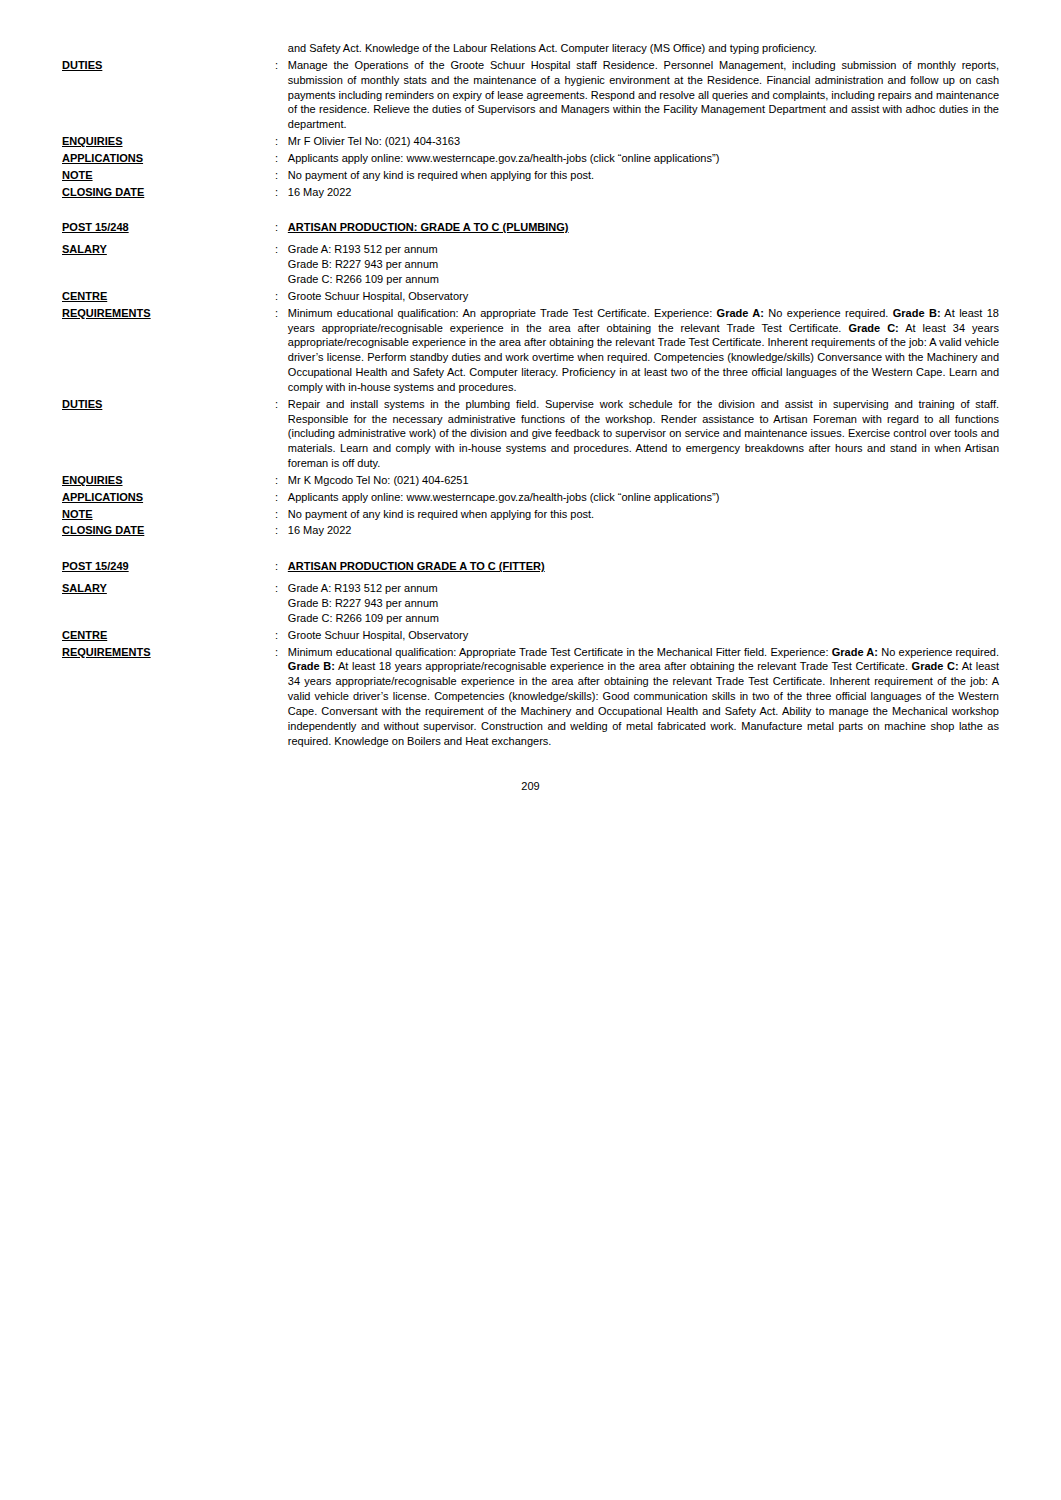| | | and Safety Act. Knowledge of the Labour Relations Act. Computer literacy (MS Office) and typing proficiency. |
| DUTIES | : | Manage the Operations of the Groote Schuur Hospital staff Residence. Personnel Management, including submission of monthly reports, submission of monthly stats and the maintenance of a hygienic environment at the Residence. Financial administration and follow up on cash payments including reminders on expiry of lease agreements. Respond and resolve all queries and complaints, including repairs and maintenance of the residence. Relieve the duties of Supervisors and Managers within the Facility Management Department and assist with adhoc duties in the department. |
| ENQUIRIES | : | Mr F Olivier Tel No: (021) 404-3163 |
| APPLICATIONS | : | Applicants apply online: www.westerncape.gov.za/health-jobs (click “online applications”) |
| NOTE | : | No payment of any kind is required when applying for this post. |
| CLOSING DATE | : | 16 May 2022 |
| POST 15/248 | : | ARTISAN PRODUCTION: GRADE A TO C (PLUMBING) |
| SALARY | : | Grade A: R193 512 per annum Grade B: R227 943 per annum Grade C: R266 109 per annum |
| CENTRE | : | Groote Schuur Hospital, Observatory |
| REQUIREMENTS | : | Minimum educational qualification: An appropriate Trade Test Certificate. Experience: Grade A: No experience required. Grade B: At least 18 years appropriate/recognisable experience in the area after obtaining the relevant Trade Test Certificate. Grade C: At least 34 years appropriate/recognisable experience in the area after obtaining the relevant Trade Test Certificate. Inherent requirements of the job: A valid vehicle driver’s license. Perform standby duties and work overtime when required. Competencies (knowledge/skills) Conversance with the Machinery and Occupational Health and Safety Act. Computer literacy. Proficiency in at least two of the three official languages of the Western Cape. Learn and comply with in-house systems and procedures. |
| DUTIES | : | Repair and install systems in the plumbing field. Supervise work schedule for the division and assist in supervising and training of staff. Responsible for the necessary administrative functions of the workshop. Render assistance to Artisan Foreman with regard to all functions (including administrative work) of the division and give feedback to supervisor on service and maintenance issues. Exercise control over tools and materials. Learn and comply with in-house systems and procedures. Attend to emergency breakdowns after hours and stand in when Artisan foreman is off duty. |
| ENQUIRIES | : | Mr K Mgcodo Tel No: (021) 404-6251 |
| APPLICATIONS | : | Applicants apply online: www.westerncape.gov.za/health-jobs (click “online applications”) |
| NOTE | : | No payment of any kind is required when applying for this post. |
| CLOSING DATE | : | 16 May 2022 |
| POST 15/249 | : | ARTISAN PRODUCTION GRADE A TO C (FITTER) |
| SALARY | : | Grade A: R193 512 per annum Grade B: R227 943 per annum Grade C: R266 109 per annum |
| CENTRE | : | Groote Schuur Hospital, Observatory |
| REQUIREMENTS | : | Minimum educational qualification: Appropriate Trade Test Certificate in the Mechanical Fitter field. Experience: Grade A: No experience required. Grade B: At least 18 years appropriate/recognisable experience in the area after obtaining the relevant Trade Test Certificate. Grade C: At least 34 years appropriate/recognisable experience in the area after obtaining the relevant Trade Test Certificate. Inherent requirement of the job: A valid vehicle driver’s license. Competencies (knowledge/skills): Good communication skills in two of the three official languages of the Western Cape. Conversant with the requirement of the Machinery and Occupational Health and Safety Act. Ability to manage the Mechanical workshop independently and without supervisor. Construction and welding of metal fabricated work. Manufacture metal parts on machine shop lathe as required. Knowledge on Boilers and Heat exchangers. |
209